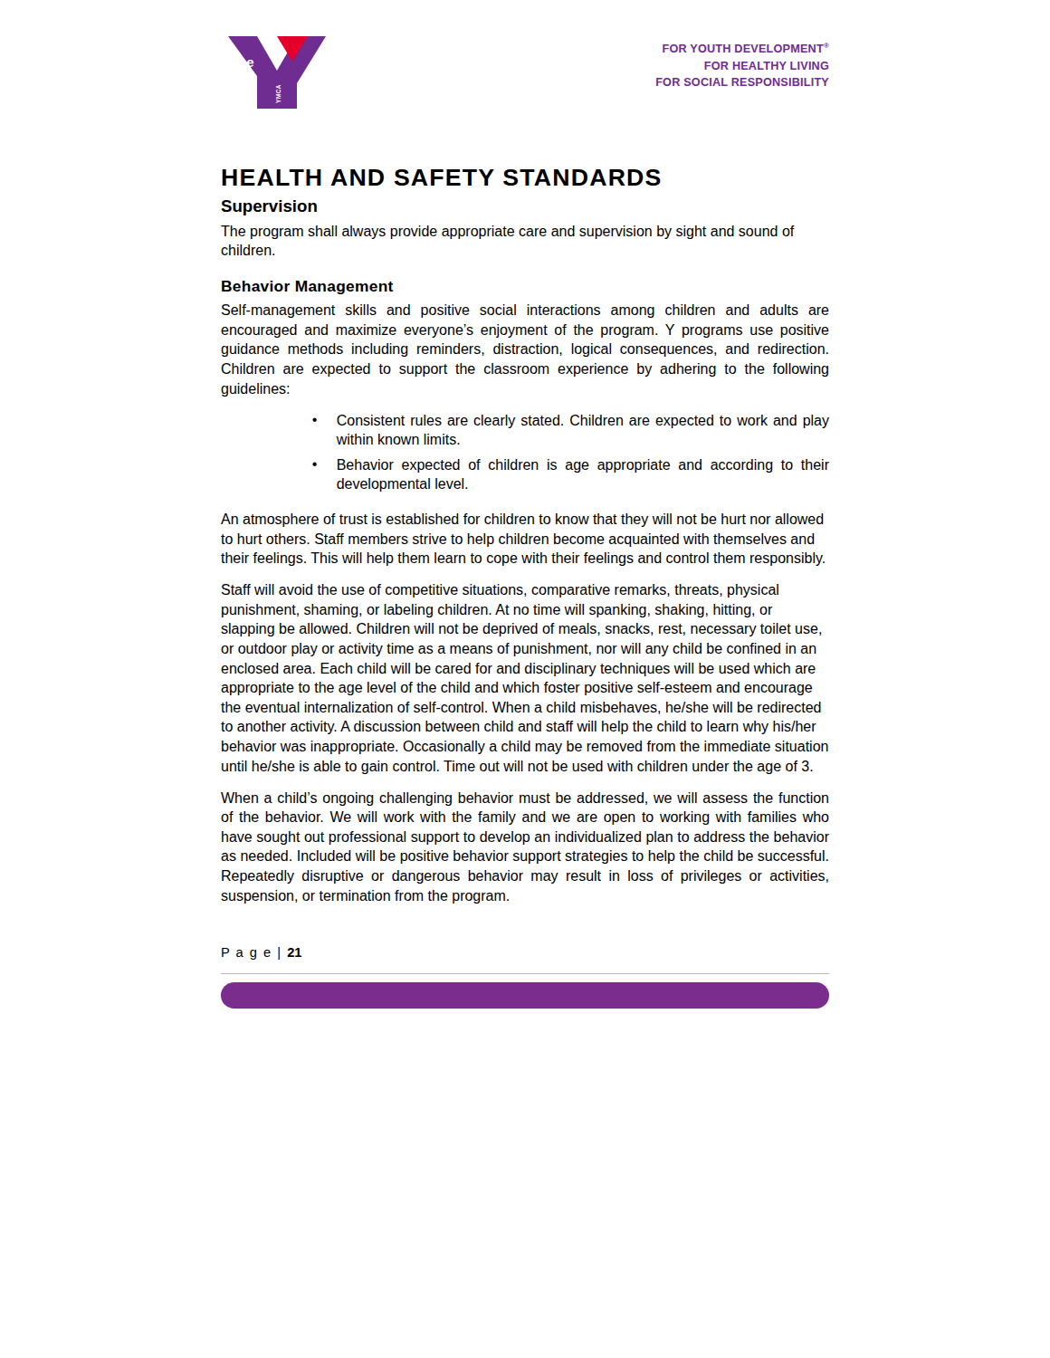the YMCA
FOR YOUTH DEVELOPMENT®
FOR HEALTHY LIVING
FOR SOCIAL RESPONSIBILITY
HEALTH AND SAFETY STANDARDS
Supervision
The program shall always provide appropriate care and supervision by sight and sound of children.
Behavior Management
Self-management skills and positive social interactions among children and adults are encouraged and maximize everyone’s enjoyment of the program. Y programs use positive guidance methods including reminders, distraction, logical consequences, and redirection. Children are expected to support the classroom experience by adhering to the following guidelines:
Consistent rules are clearly stated. Children are expected to work and play within known limits.
Behavior expected of children is age appropriate and according to their developmental level.
An atmosphere of trust is established for children to know that they will not be hurt nor allowed to hurt others. Staff members strive to help children become acquainted with themselves and their feelings. This will help them learn to cope with their feelings and control them responsibly.
Staff will avoid the use of competitive situations, comparative remarks, threats, physical punishment, shaming, or labeling children. At no time will spanking, shaking, hitting, or slapping be allowed. Children will not be deprived of meals, snacks, rest, necessary toilet use, or outdoor play or activity time as a means of punishment, nor will any child be confined in an enclosed area. Each child will be cared for and disciplinary techniques will be used which are appropriate to the age level of the child and which foster positive self-esteem and encourage the eventual internalization of self-control. When a child misbehaves, he/she will be redirected to another activity. A discussion between child and staff will help the child to learn why his/her behavior was inappropriate. Occasionally a child may be removed from the immediate situation until he/she is able to gain control. Time out will not be used with children under the age of 3.
When a child’s ongoing challenging behavior must be addressed, we will assess the function of the behavior. We will work with the family and we are open to working with families who have sought out professional support to develop an individualized plan to address the behavior as needed. Included will be positive behavior support strategies to help the child be successful. Repeatedly disruptive or dangerous behavior may result in loss of privileges or activities, suspension, or termination from the program.
P a g e | 21